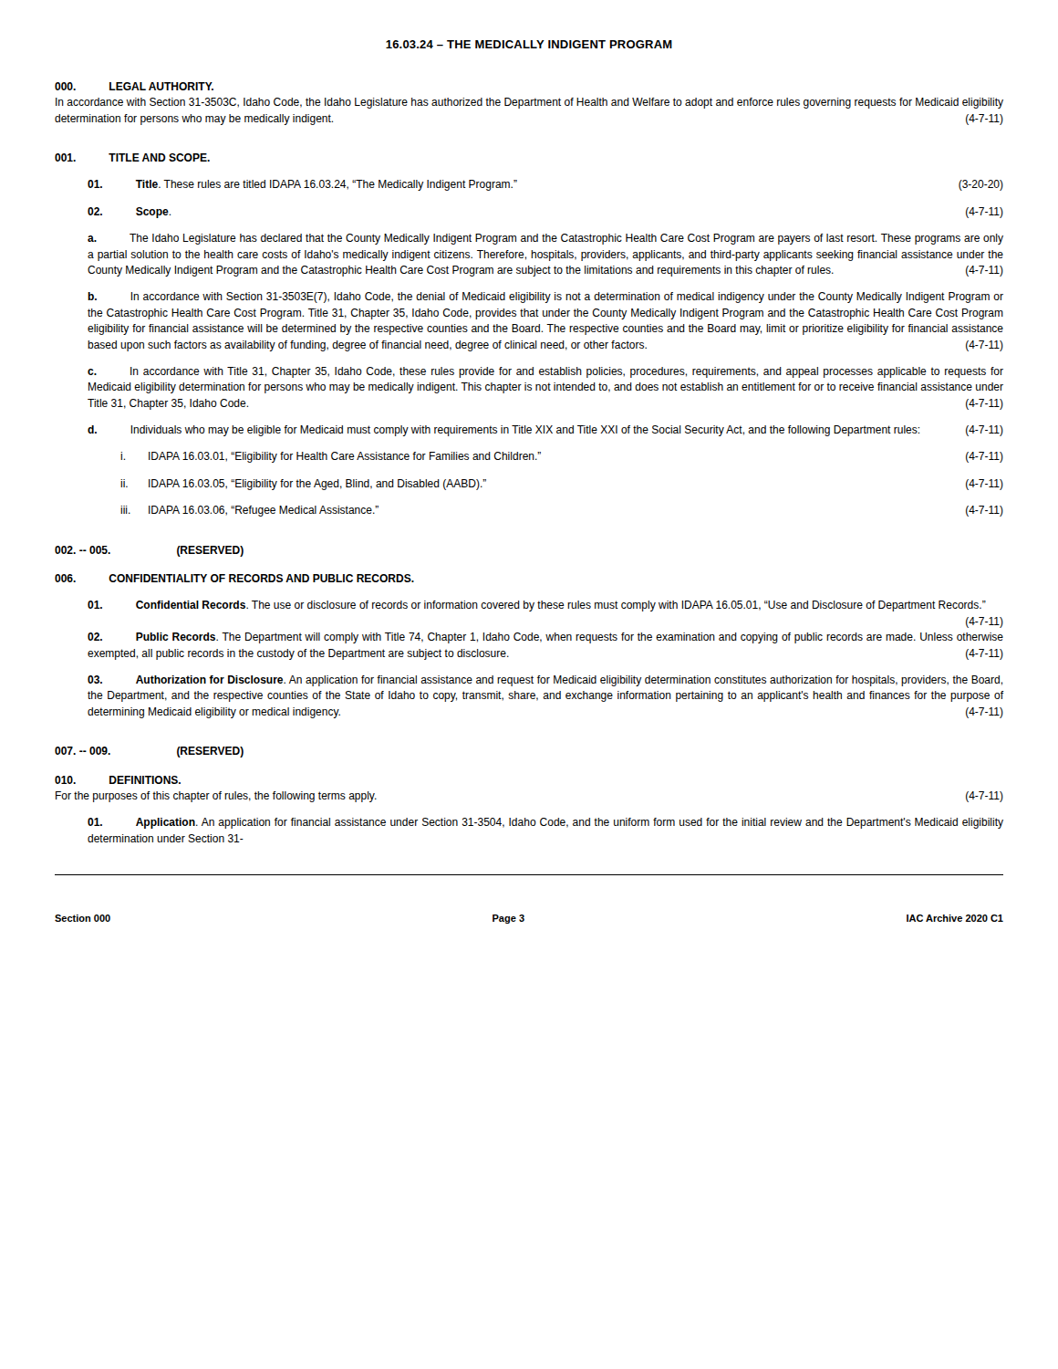16.03.24 – THE MEDICALLY INDIGENT PROGRAM
000. LEGAL AUTHORITY.
In accordance with Section 31-3503C, Idaho Code, the Idaho Legislature has authorized the Department of Health and Welfare to adopt and enforce rules governing requests for Medicaid eligibility determination for persons who may be medically indigent.(4-7-11)
001. TITLE AND SCOPE.
01. Title. These rules are titled IDAPA 16.03.24, “The Medically Indigent Program.”(3-20-20)
02. Scope.(4-7-11)
a. The Idaho Legislature has declared that the County Medically Indigent Program and the Catastrophic Health Care Cost Program are payers of last resort. These programs are only a partial solution to the health care costs of Idaho's medically indigent citizens. Therefore, hospitals, providers, applicants, and third-party applicants seeking financial assistance under the County Medically Indigent Program and the Catastrophic Health Care Cost Program are subject to the limitations and requirements in this chapter of rules.(4-7-11)
b. In accordance with Section 31-3503E(7), Idaho Code, the denial of Medicaid eligibility is not a determination of medical indigency under the County Medically Indigent Program or the Catastrophic Health Care Cost Program. Title 31, Chapter 35, Idaho Code, provides that under the County Medically Indigent Program and the Catastrophic Health Care Cost Program eligibility for financial assistance will be determined by the respective counties and the Board. The respective counties and the Board may, limit or prioritize eligibility for financial assistance based upon such factors as availability of funding, degree of financial need, degree of clinical need, or other factors.(4-7-11)
c. In accordance with Title 31, Chapter 35, Idaho Code, these rules provide for and establish policies, procedures, requirements, and appeal processes applicable to requests for Medicaid eligibility determination for persons who may be medically indigent. This chapter is not intended to, and does not establish an entitlement for or to receive financial assistance under Title 31, Chapter 35, Idaho Code.(4-7-11)
d. Individuals who may be eligible for Medicaid must comply with requirements in Title XIX and Title XXI of the Social Security Act, and the following Department rules:(4-7-11)
i. IDAPA 16.03.01, “Eligibility for Health Care Assistance for Families and Children.”(4-7-11)
ii. IDAPA 16.03.05, “Eligibility for the Aged, Blind, and Disabled (AABD).”(4-7-11)
iii. IDAPA 16.03.06, “Refugee Medical Assistance.”(4-7-11)
002. -- 005. (RESERVED)
006. CONFIDENTIALITY OF RECORDS AND PUBLIC RECORDS.
01. Confidential Records. The use or disclosure of records or information covered by these rules must comply with IDAPA 16.05.01, “Use and Disclosure of Department Records.”(4-7-11)
02. Public Records. The Department will comply with Title 74, Chapter 1, Idaho Code, when requests for the examination and copying of public records are made. Unless otherwise exempted, all public records in the custody of the Department are subject to disclosure.(4-7-11)
03. Authorization for Disclosure. An application for financial assistance and request for Medicaid eligibility determination constitutes authorization for hospitals, providers, the Board, the Department, and the respective counties of the State of Idaho to copy, transmit, share, and exchange information pertaining to an applicant's health and finances for the purpose of determining Medicaid eligibility or medical indigency.(4-7-11)
007. -- 009. (RESERVED)
010. DEFINITIONS.
For the purposes of this chapter of rules, the following terms apply.(4-7-11)
01. Application. An application for financial assistance under Section 31-3504, Idaho Code, and the uniform form used for the initial review and the Department's Medicaid eligibility determination under Section 31-
Section 000 Page 3 IAC Archive 2020 C1